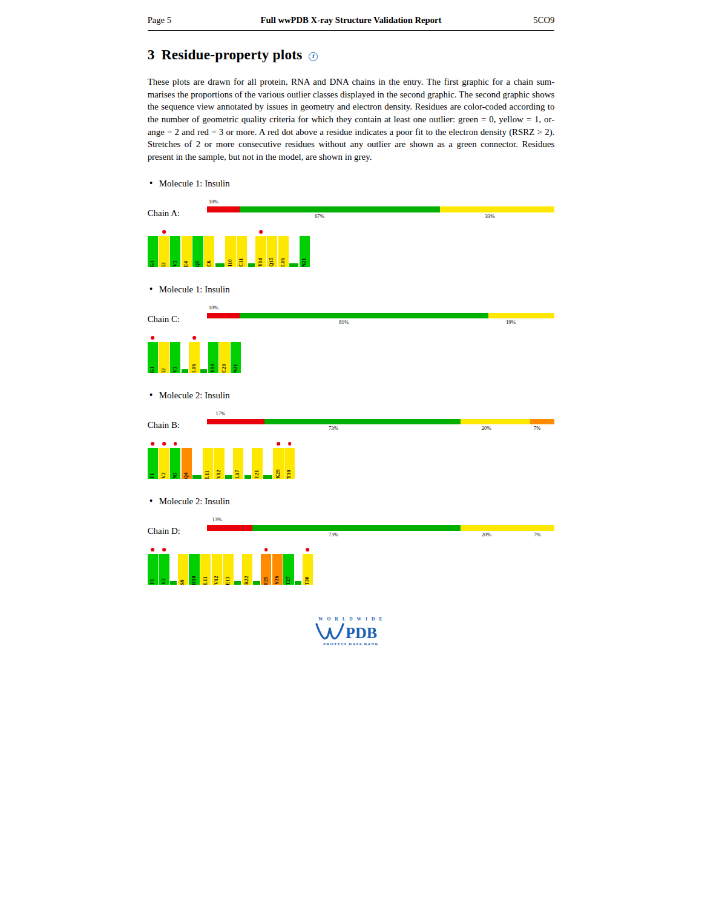Page 5
Full wwPDB X-ray Structure Validation Report
5CO9
3 Residue-property plots i
These plots are drawn for all protein, RNA and DNA chains in the entry. The first graphic for a chain summarises the proportions of the various outlier classes displayed in the second graphic. The second graphic shows the sequence view annotated by issues in geometry and electron density. Residues are color-coded according to the number of geometric quality criteria for which they contain at least one outlier: green = 0, yellow = 1, orange = 2 and red = 3 or more. A red dot above a residue indicates a poor fit to the electron density (RSRZ > 2). Stretches of 2 or more consecutive residues without any outlier are shown as a green connector. Residues present in the sample, but not in the model, are shown in grey.
Molecule 1: Insulin
Chain A:
10%
67%
33%
G1
I2
V3
E4
Q5
C6
I10
C11
Y14
Q15
L16
N21
Molecule 1: Insulin
Chain C:
10%
81%
19%
G1
I2
V3
L16
Y19
C20
N21
Molecule 2: Insulin
Chain B:
17%
73%
20%
7%
F1
V2
N3
Q4
L11
V12
L17
E21
K29
T30
Molecule 2: Insulin
Chain D:
13%
73%
20%
7%
F1
V2
S9
H10
L11
V12
E13
R22
F25
Y26
T27
T30
W O R L D W I D E
PDB
PROTEIN DATA BANK